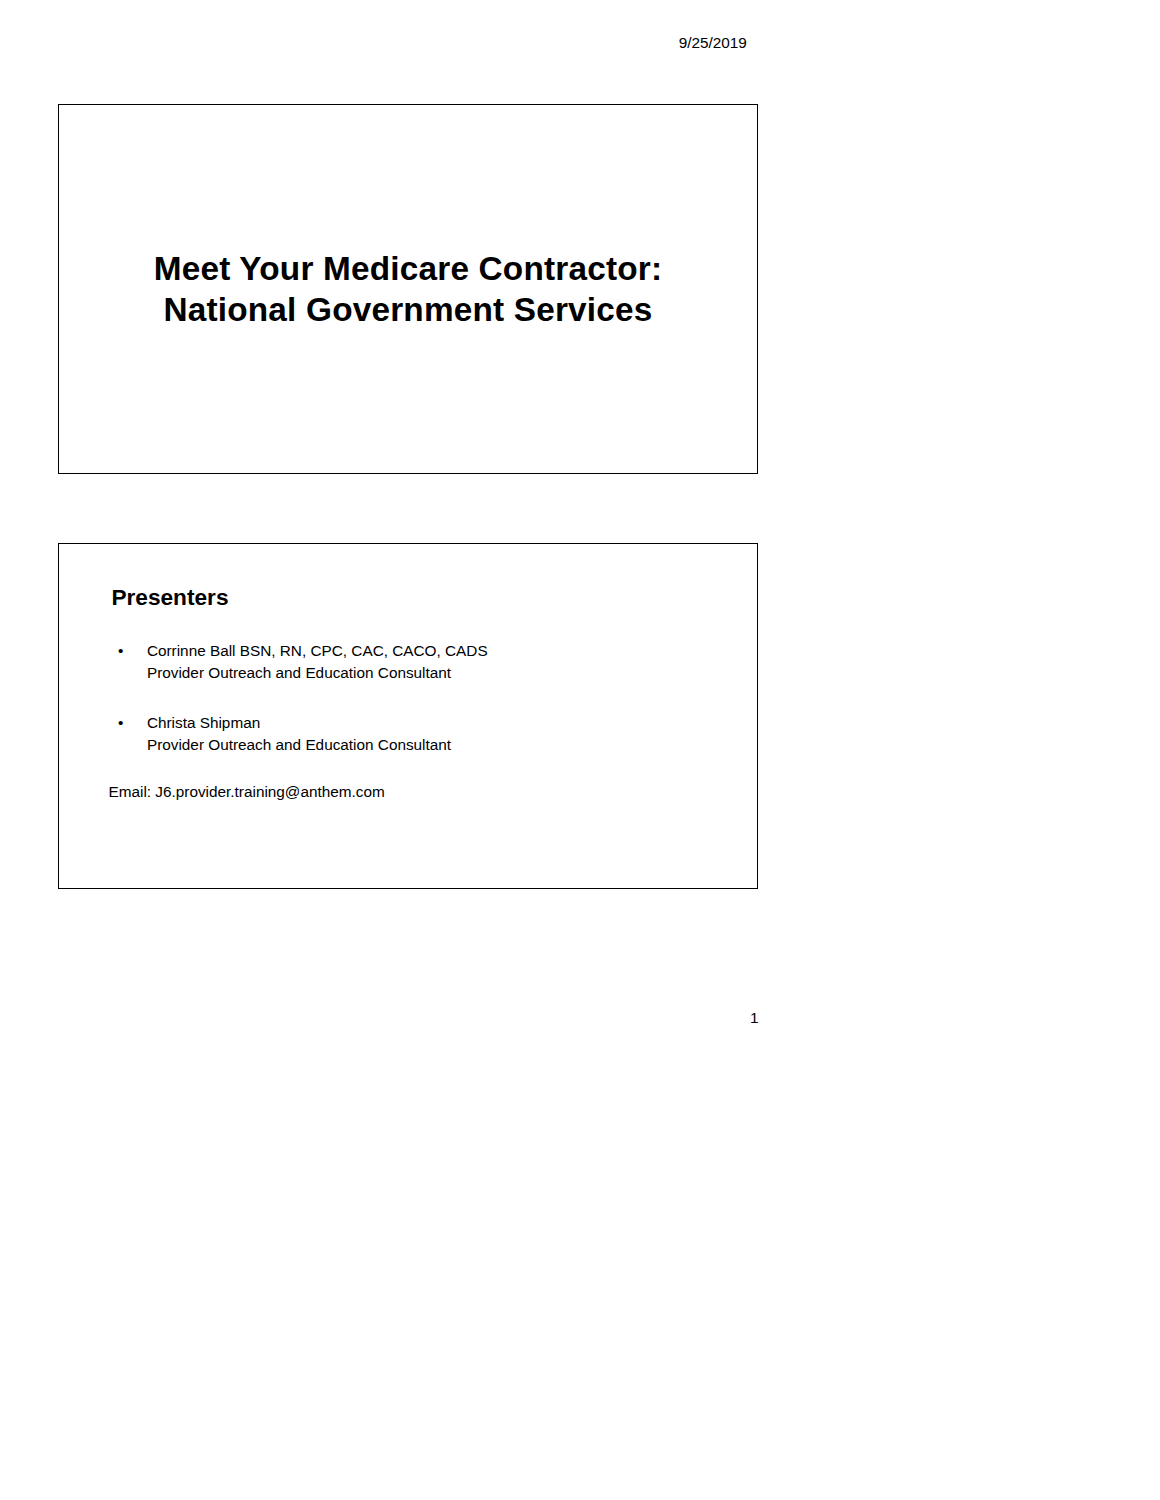9/25/2019
Meet Your Medicare Contractor: National Government Services
Presenters
Corrinne Ball BSN, RN, CPC, CAC, CACO, CADS Provider Outreach and Education Consultant
Christa Shipman Provider Outreach and Education Consultant
Email: J6.provider.training@anthem.com
1